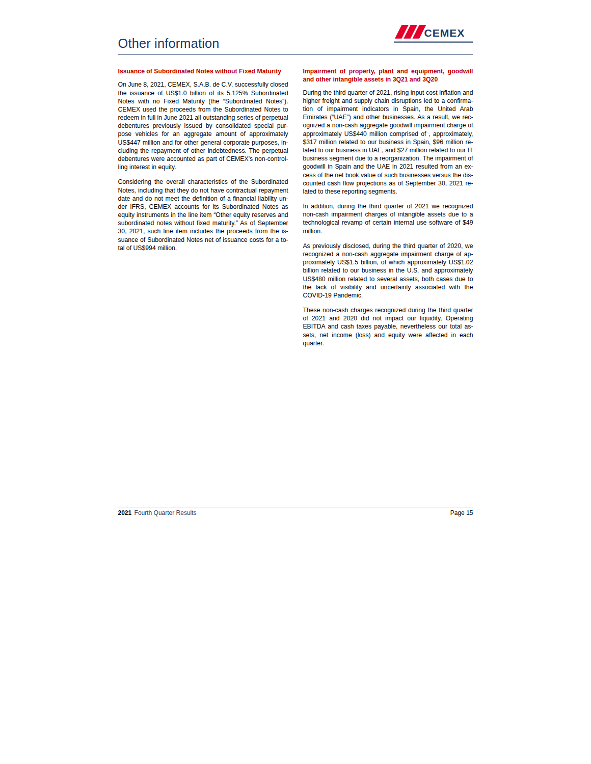Other information
CEMEX
Issuance of Subordinated Notes without Fixed Maturity
On June 8, 2021, CEMEX, S.A.B. de C.V. successfully closed the issuance of US$1.0 billion of its 5.125% Subordinated Notes with no Fixed Maturity (the “Subordinated Notes”). CEMEX used the proceeds from the Subordinated Notes to redeem in full in June 2021 all outstanding series of perpetual debentures previously issued by consolidated special purpose vehicles for an aggregate amount of approximately US$447 million and for other general corporate purposes, including the repayment of other indebtedness. The perpetual debentures were accounted as part of CEMEX’s non-controlling interest in equity.
Considering the overall characteristics of the Subordinated Notes, including that they do not have contractual repayment date and do not meet the definition of a financial liability under IFRS, CEMEX accounts for its Subordinated Notes as equity instruments in the line item “Other equity reserves and subordinated notes without fixed maturity.” As of September 30, 2021, such line item includes the proceeds from the issuance of Subordinated Notes net of issuance costs for a total of US$994 million.
Impairment of property, plant and equipment, goodwill and other intangible assets in 3Q21 and 3Q20
During the third quarter of 2021, rising input cost inflation and higher freight and supply chain disruptions led to a confirmation of impairment indicators in Spain, the United Arab Emirates (“UAE”) and other businesses. As a result, we recognized a non-cash aggregate goodwill impairment charge of approximately US$440 million comprised of , approximately, $317 million related to our business in Spain, $96 million related to our business in UAE, and $27 million related to our IT business segment due to a reorganization. The impairment of goodwill in Spain and the UAE in 2021 resulted from an excess of the net book value of such businesses versus the discounted cash flow projections as of September 30, 2021 related to these reporting segments.
In addition, during the third quarter of 2021 we recognized non-cash impairment charges of intangible assets due to a technological revamp of certain internal use software of $49 million.
As previously disclosed, during the third quarter of 2020, we recognized a non-cash aggregate impairment charge of approximately US$1.5 billion, of which approximately US$1.02 billion related to our business in the U.S. and approximately US$480 million related to several assets, both cases due to the lack of visibility and uncertainty associated with the COVID-19 Pandemic.
These non-cash charges recognized during the third quarter of 2021 and 2020 did not impact our liquidity, Operating EBITDA and cash taxes payable, nevertheless our total assets, net income (loss) and equity were affected in each quarter.
2021 Fourth Quarter Results
Page 15